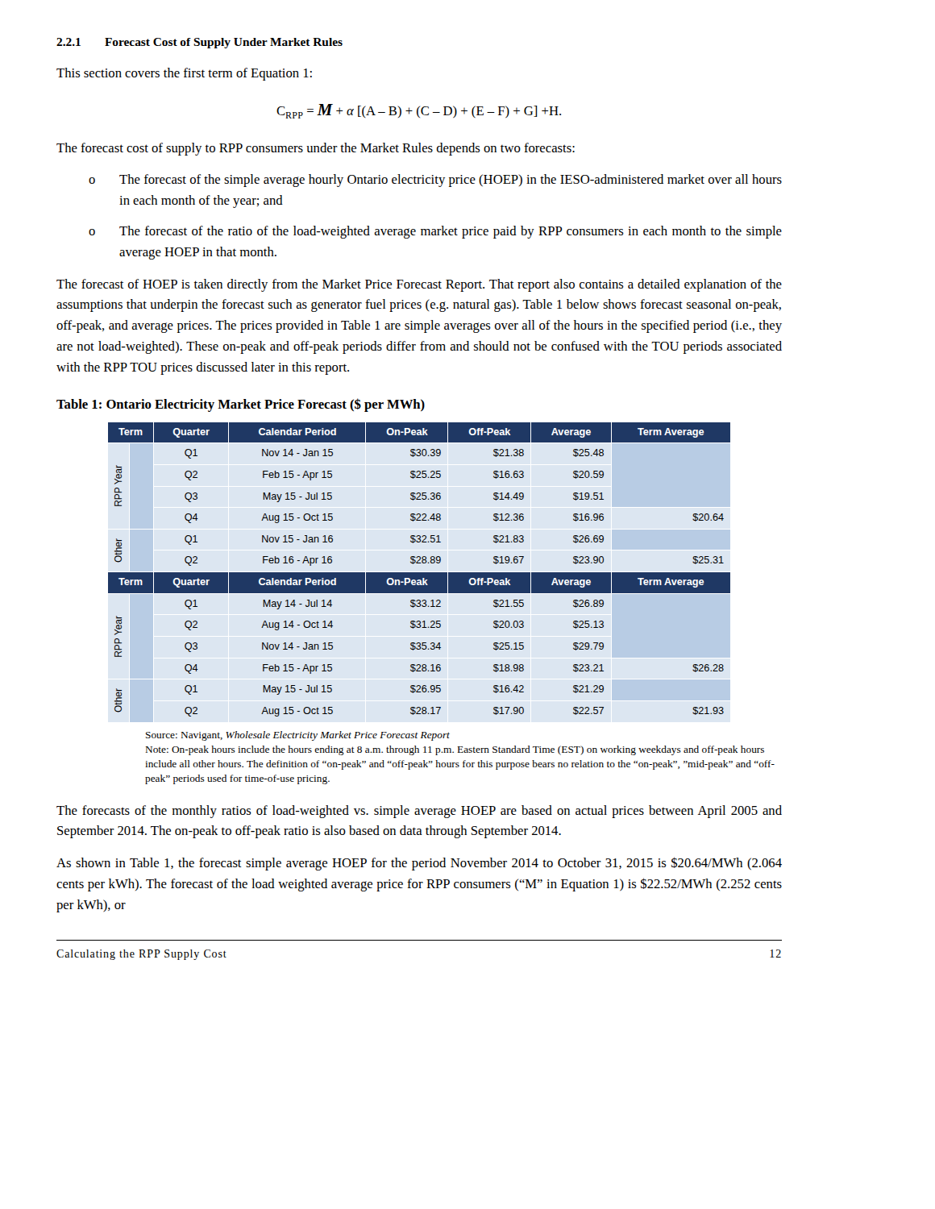2.2.1 Forecast Cost of Supply Under Market Rules
This section covers the first term of Equation 1:
CRPP = M + α [(A – B) + (C – D) + (E – F) + G] +H.
The forecast cost of supply to RPP consumers under the Market Rules depends on two forecasts:
The forecast of the simple average hourly Ontario electricity price (HOEP) in the IESO-administered market over all hours in each month of the year; and
The forecast of the ratio of the load-weighted average market price paid by RPP consumers in each month to the simple average HOEP in that month.
The forecast of HOEP is taken directly from the Market Price Forecast Report. That report also contains a detailed explanation of the assumptions that underpin the forecast such as generator fuel prices (e.g. natural gas). Table 1 below shows forecast seasonal on-peak, off-peak, and average prices. The prices provided in Table 1 are simple averages over all of the hours in the specified period (i.e., they are not load-weighted). These on-peak and off-peak periods differ from and should not be confused with the TOU periods associated with the RPP TOU prices discussed later in this report.
Table 1: Ontario Electricity Market Price Forecast ($ per MWh)
| Term | Quarter | Calendar Period | On-Peak | Off-Peak | Average | Term Average |
| --- | --- | --- | --- | --- | --- | --- |
| RPP Year | | Q1 | Nov 14 - Jan 15 | $30.39 | $21.38 | $25.48 | |
| Q2 | Feb 15 - Apr 15 | $25.25 | $16.63 | $20.59 |
| Q3 | May 15 - Jul 15 | $25.36 | $14.49 | $19.51 |
| Q4 | Aug 15 - Oct 15 | $22.48 | $12.36 | $16.96 | $20.64 |
| Other | | Q1 | Nov 15 - Jan 16 | $32.51 | $21.83 | $26.69 | |
| Q2 | Feb 16 - Apr 16 | $28.89 | $19.67 | $23.90 | $25.31 |
| Term | Quarter | Calendar Period | On-Peak | Off-Peak | Average | Term Average |
| RPP Year | | Q1 | May 14 - Jul 14 | $33.12 | $21.55 | $26.89 | |
| Q2 | Aug 14 - Oct 14 | $31.25 | $20.03 | $25.13 |
| Q3 | Nov 14 - Jan 15 | $35.34 | $25.15 | $29.79 |
| Q4 | Feb 15 - Apr 15 | $28.16 | $18.98 | $23.21 | $26.28 |
| Other | | Q1 | May 15 - Jul 15 | $26.95 | $16.42 | $21.29 | |
| Q2 | Aug 15 - Oct 15 | $28.17 | $17.90 | $22.57 | $21.93 |
Source: Navigant, Wholesale Electricity Market Price Forecast Report
Note: On-peak hours include the hours ending at 8 a.m. through 11 p.m. Eastern Standard Time (EST) on working weekdays and off-peak hours include all other hours. The definition of “on-peak” and “off-peak” hours for this purpose bears no relation to the “on-peak”, ”mid-peak” and “off-peak” periods used for time-of-use pricing.
The forecasts of the monthly ratios of load-weighted vs. simple average HOEP are based on actual prices between April 2005 and September 2014. The on-peak to off-peak ratio is also based on data through September 2014.
As shown in Table 1, the forecast simple average HOEP for the period November 2014 to October 31, 2015 is $20.64/MWh (2.064 cents per kWh). The forecast of the load weighted average price for RPP consumers (“M” in Equation 1) is $22.52/MWh (2.252 cents per kWh), or
Calculating the RPP Supply Cost 12